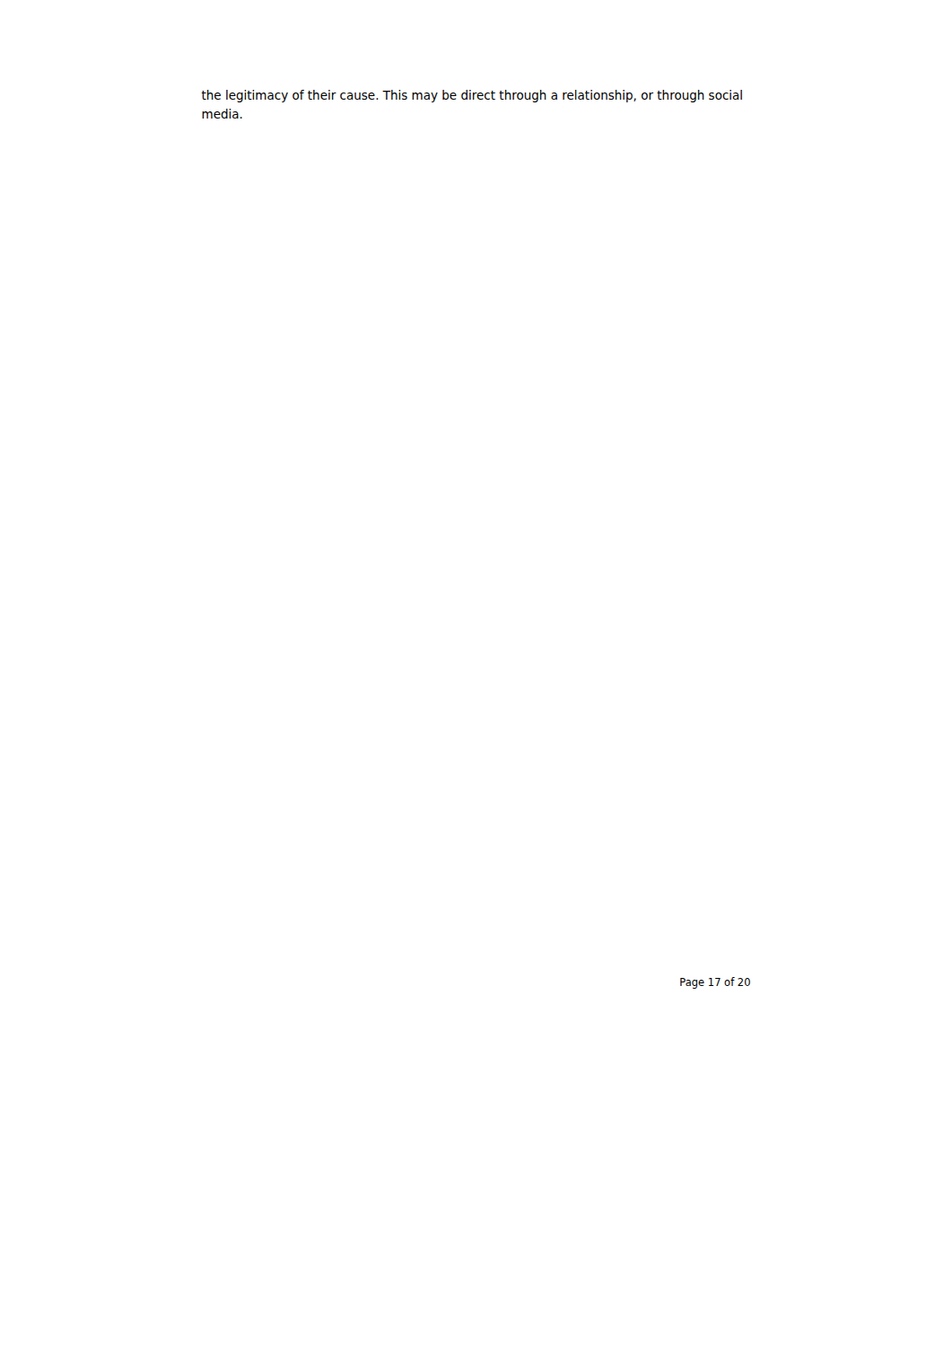the legitimacy of their cause. This may be direct through a relationship, or through social media.
Page 17 of 20